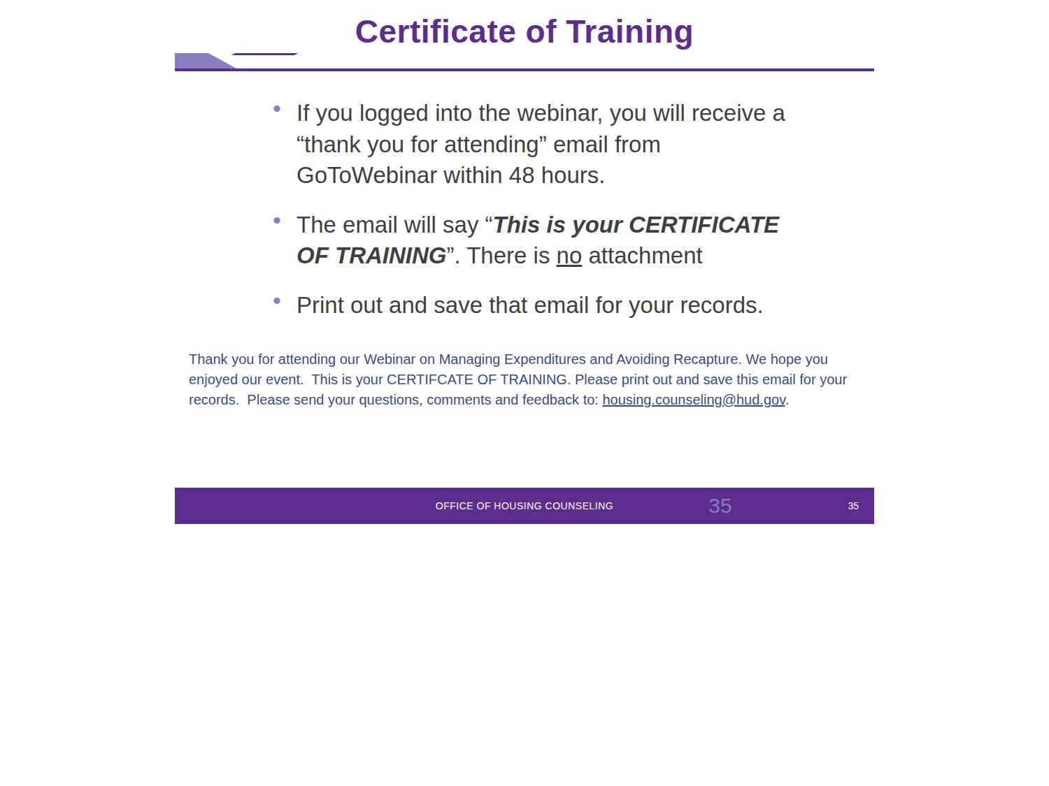Certificate of Training
If you logged into the webinar, you will receive a “thank you for attending” email from GoToWebinar within 48 hours.
The email will say “This is your CERTIFICATE OF TRAINING”. There is no attachment
Print out and save that email for your records.
Thank you for attending our Webinar on Managing Expenditures and Avoiding Recapture. We hope you enjoyed our event. This is your CERTIFCATE OF TRAINING. Please print out and save this email for your records. Please send your questions, comments and feedback to: housing.counseling@hud.gov.
OFFICE OF HOUSING COUNSELING
35
35